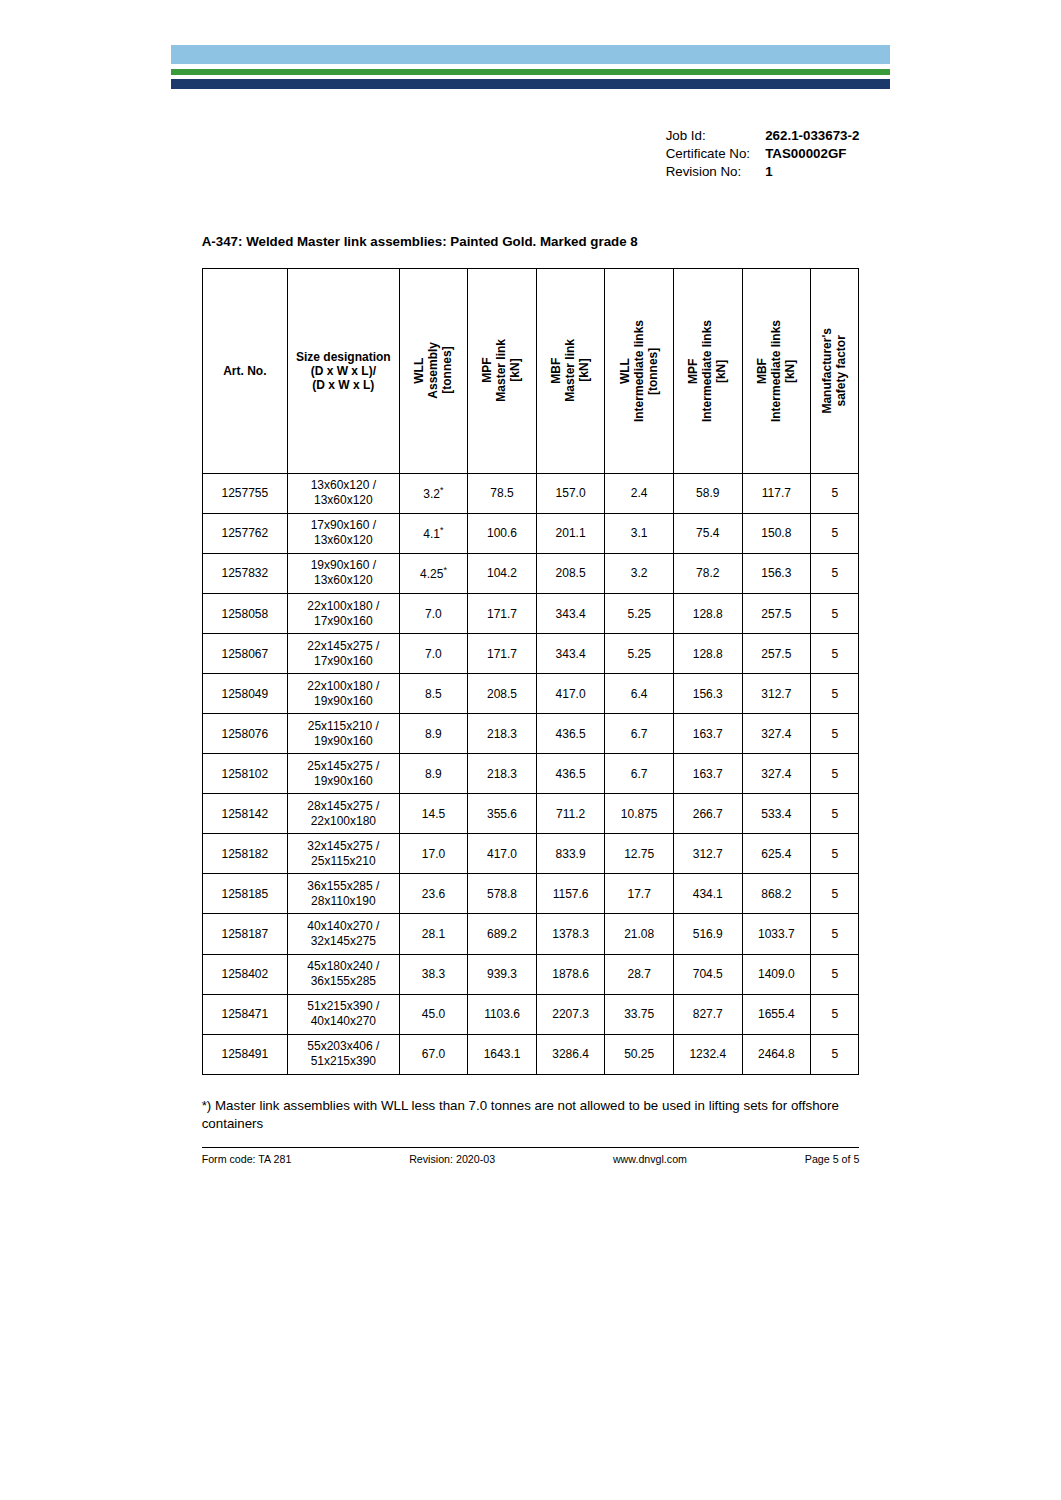| Job Id: | 262.1-033673-2 |
| Certificate No: | TAS00002GF |
| Revision No: | 1 |
A-347: Welded Master link assemblies: Painted Gold. Marked grade 8
| Art. No. | Size designation (D x W x L)/ (D x W x L) | WLL Assembly [tonnes] | MPF Master link [kN] | MBF Master link [kN] | WLL Intermediate links [tonnes] | MPF Intermediate links [kN] | MBF Intermediate links [kN] | Manufacturer's safety factor |
| --- | --- | --- | --- | --- | --- | --- | --- | --- |
| 1257755 | 13x60x120 / 13x60x120 | 3.2 * | 78.5 | 157.0 | 2.4 | 58.9 | 117.7 | 5 |
| 1257762 | 17x90x160 / 13x60x120 | 4.1 * | 100.6 | 201.1 | 3.1 | 75.4 | 150.8 | 5 |
| 1257832 | 19x90x160 / 13x60x120 | 4.25 * | 104.2 | 208.5 | 3.2 | 78.2 | 156.3 | 5 |
| 1258058 | 22x100x180 / 17x90x160 | 7.0 | 171.7 | 343.4 | 5.25 | 128.8 | 257.5 | 5 |
| 1258067 | 22x145x275 / 17x90x160 | 7.0 | 171.7 | 343.4 | 5.25 | 128.8 | 257.5 | 5 |
| 1258049 | 22x100x180 / 19x90x160 | 8.5 | 208.5 | 417.0 | 6.4 | 156.3 | 312.7 | 5 |
| 1258076 | 25x115x210 / 19x90x160 | 8.9 | 218.3 | 436.5 | 6.7 | 163.7 | 327.4 | 5 |
| 1258102 | 25x145x275 / 19x90x160 | 8.9 | 218.3 | 436.5 | 6.7 | 163.7 | 327.4 | 5 |
| 1258142 | 28x145x275 / 22x100x180 | 14.5 | 355.6 | 711.2 | 10.875 | 266.7 | 533.4 | 5 |
| 1258182 | 32x145x275 / 25x115x210 | 17.0 | 417.0 | 833.9 | 12.75 | 312.7 | 625.4 | 5 |
| 1258185 | 36x155x285 / 28x110x190 | 23.6 | 578.8 | 1157.6 | 17.7 | 434.1 | 868.2 | 5 |
| 1258187 | 40x140x270 / 32x145x275 | 28.1 | 689.2 | 1378.3 | 21.08 | 516.9 | 1033.7 | 5 |
| 1258402 | 45x180x240 / 36x155x285 | 38.3 | 939.3 | 1878.6 | 28.7 | 704.5 | 1409.0 | 5 |
| 1258471 | 51x215x390 / 40x140x270 | 45.0 | 1103.6 | 2207.3 | 33.75 | 827.7 | 1655.4 | 5 |
| 1258491 | 55x203x406 / 51x215x390 | 67.0 | 1643.1 | 3286.4 | 50.25 | 1232.4 | 2464.8 | 5 |
*) Master link assemblies with WLL less than 7.0 tonnes are not allowed to be used in lifting sets for offshore containers
Form code: TA 281 Revision: 2020-03 www.dnvgl.com Page 5 of 5